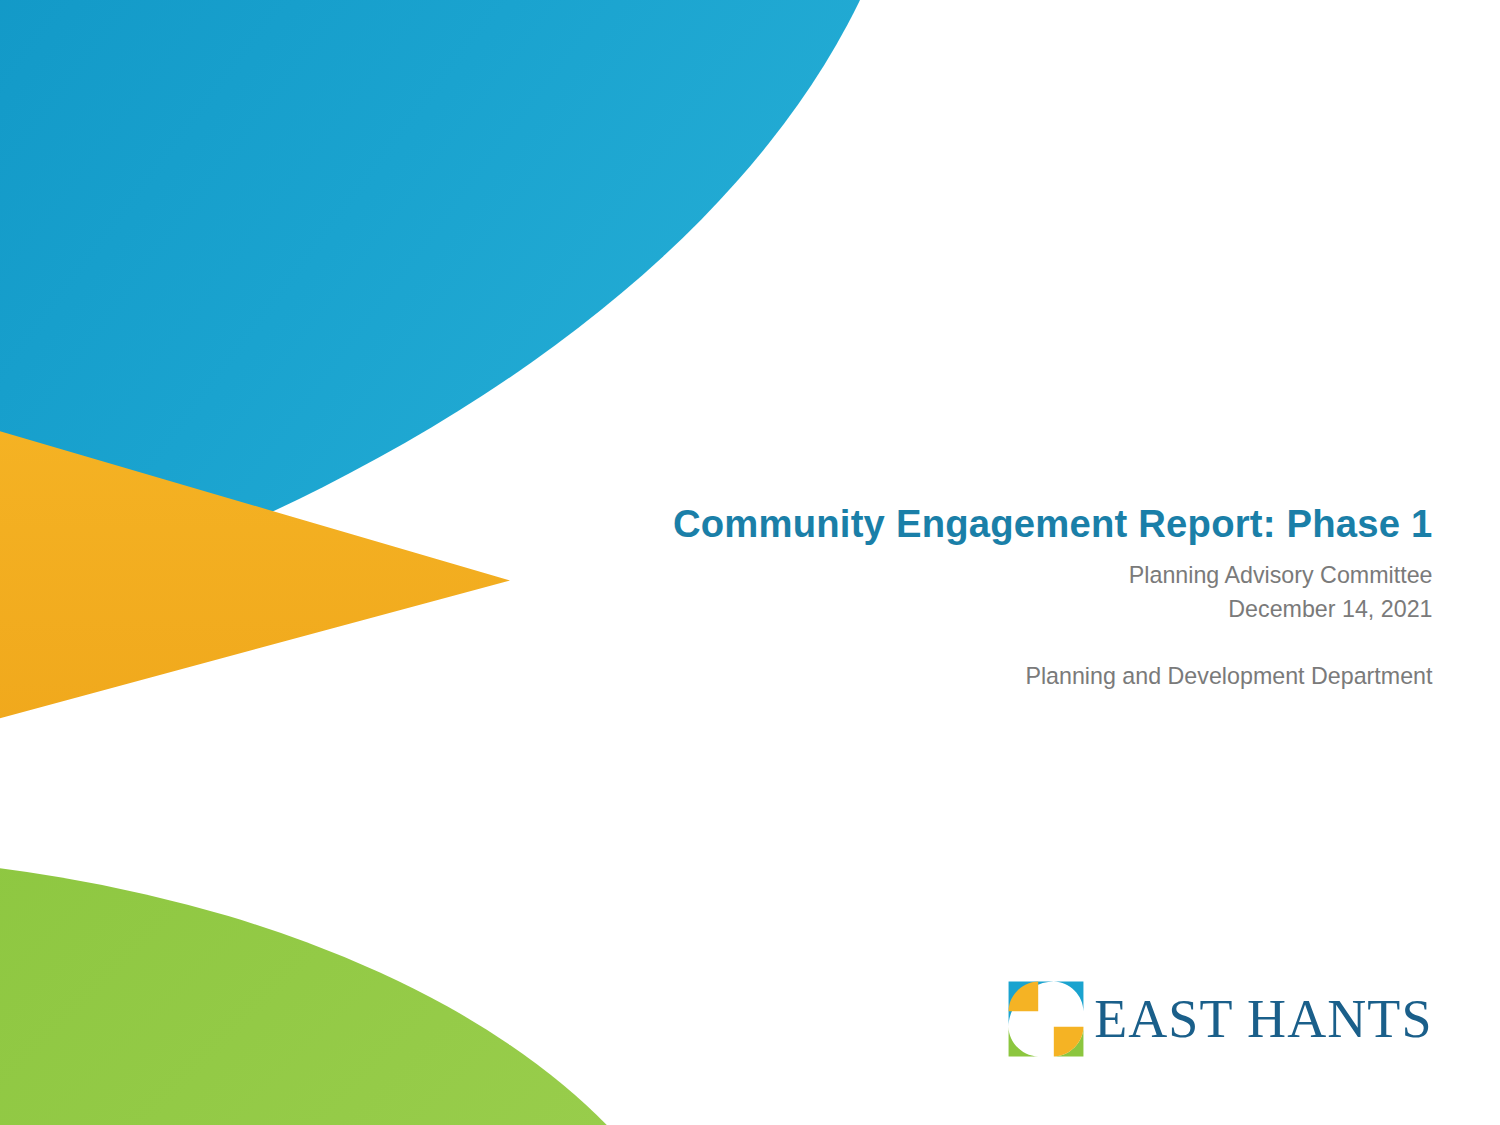Community Engagement Report: Phase 1
Planning Advisory Committee
December 14, 2021
Planning and Development Department
EAST HANTS